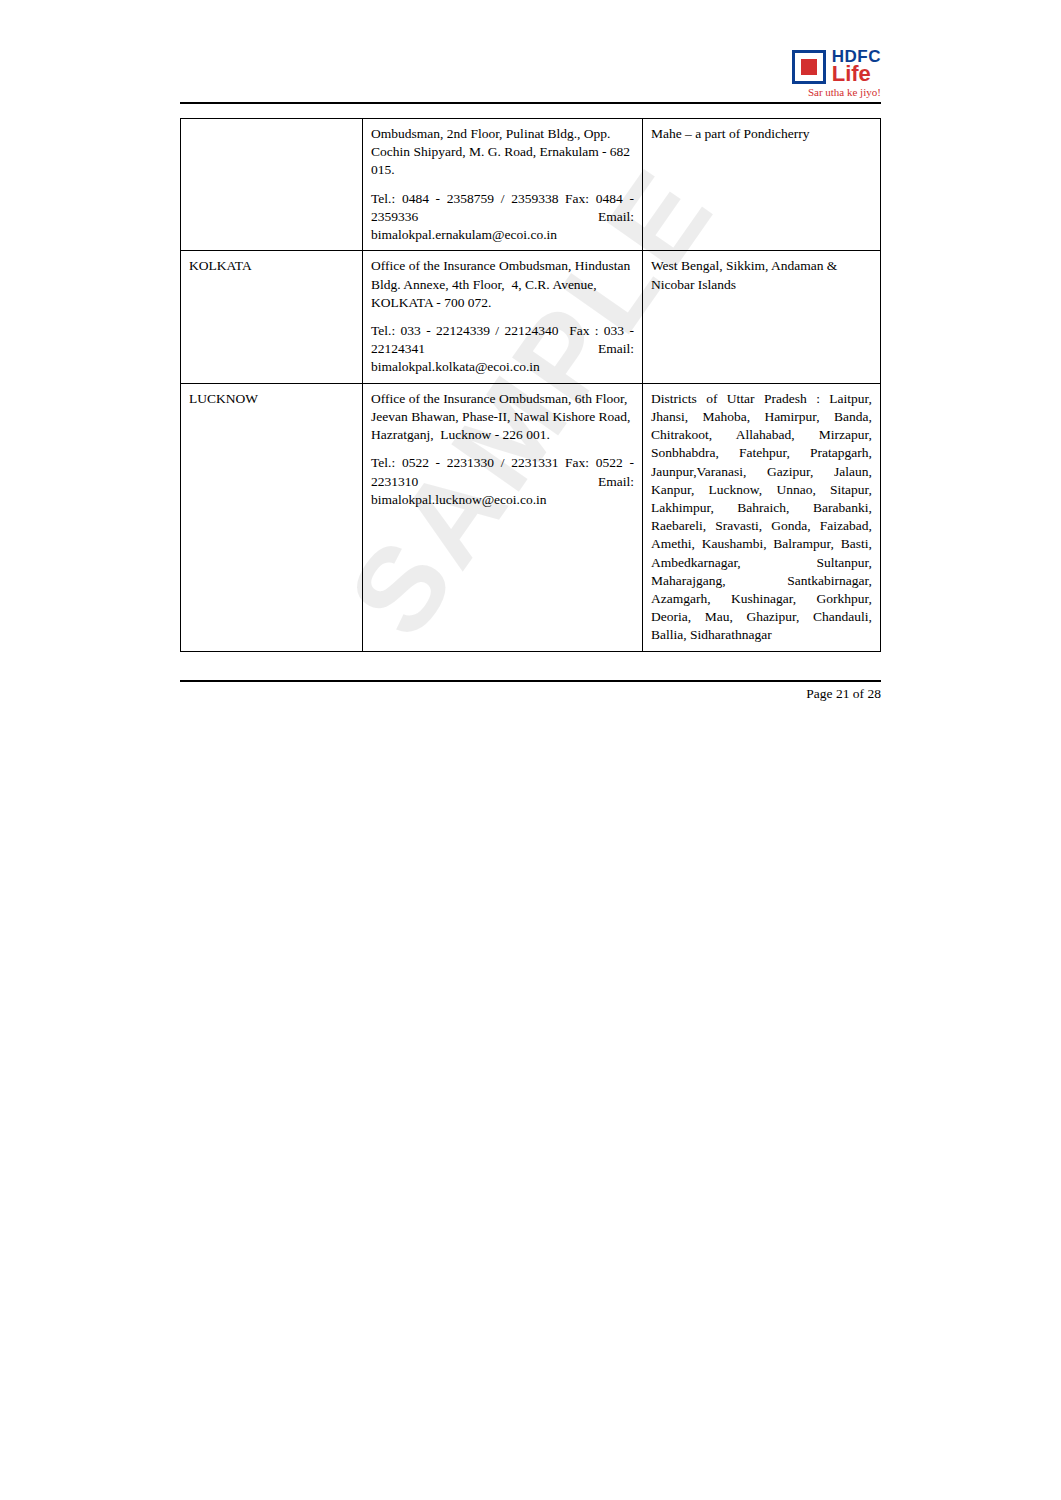SAMPLE
HDFC Life
Sar utha ke jiyo!
| | Ombudsman, 2nd Floor, Pulinat Bldg., Opp. Cochin Shipyard, M. G. Road, Ernakulam - 682 015. Tel.: 0484 - 2358759 / 2359338 Fax: 0484 - 2359336 Email: bimalokpal.ernakulam@ecoi.co.in | Mahe – a part of Pondicherry |
| KOLKATA | Office of the Insurance Ombudsman, Hindustan Bldg. Annexe, 4th Floor, 4, C.R. Avenue, KOLKATA - 700 072. Tel.: 033 - 22124339 / 22124340 Fax : 033 - 22124341 Email: bimalokpal.kolkata@ecoi.co.in | West Bengal, Sikkim, Andaman & Nicobar Islands |
| LUCKNOW | Office of the Insurance Ombudsman, 6th Floor, Jeevan Bhawan, Phase-II, Nawal Kishore Road, Hazratganj, Lucknow - 226 001. Tel.: 0522 - 2231330 / 2231331 Fax: 0522 - 2231310 Email: bimalokpal.lucknow@ecoi.co.in | Districts of Uttar Pradesh : Laitpur, Jhansi, Mahoba, Hamirpur, Banda, Chitrakoot, Allahabad, Mirzapur, Sonbhabdra, Fatehpur, Pratapgarh, Jaunpur,Varanasi, Gazipur, Jalaun, Kanpur, Lucknow, Unnao, Sitapur, Lakhimpur, Bahraich, Barabanki, Raebareli, Sravasti, Gonda, Faizabad, Amethi, Kaushambi, Balrampur, Basti, Ambedkarnagar, Sultanpur, Maharajgang, Santkabirnagar, Azamgarh, Kushinagar, Gorkhpur, Deoria, Mau, Ghazipur, Chandauli, Ballia, Sidharathnagar |
Page 21 of 28